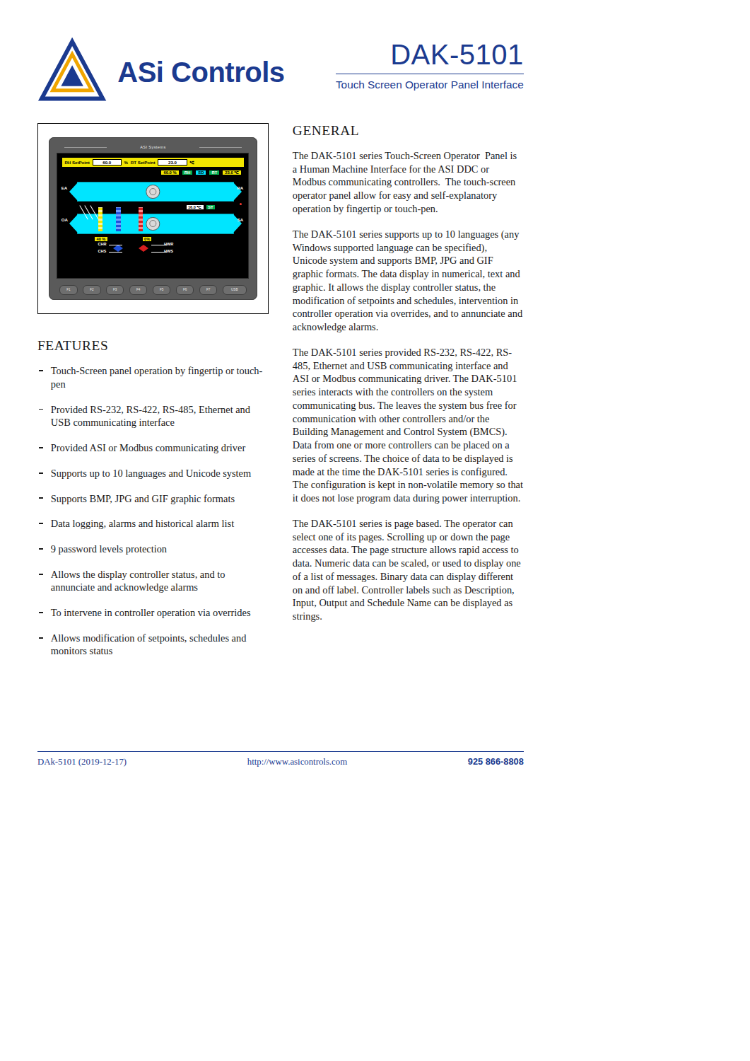ASi Controls
DAK-5101
Touch Screen Operator Panel Interface
ASI Systems
RH SetPoint 60.0 % RT SetPoint 23.0 ℃
60.0 % RH SD RT 23.0 ℃
EA
RA
OA
SA
16.0 ℃ ST
40 %
0%
CHR
CHS
HWR
HWS
F1
F2
F3
F4
F5
F6
F7
USB
FEATURES
Touch-Screen panel operation by fingertip or touch-pen
Provided RS-232, RS-422, RS-485, Ethernet and USB communicating interface
Provided ASI or Modbus communicating driver
Supports up to 10 languages and Unicode system
Supports BMP, JPG and GIF graphic formats
Data logging, alarms and historical alarm list
9 password levels protection
Allows the display controller status, and to annunciate and acknowledge alarms
To intervene in controller operation via overrides
Allows modification of setpoints, schedules and monitors status
GENERAL
The DAK-5101 series Touch-Screen Operator Panel is a Human Machine Interface for the ASI DDC or Modbus communicating controllers. The touch-screen operator panel allow for easy and self-explanatory operation by fingertip or touch-pen.
The DAK-5101 series supports up to 10 languages (any Windows supported language can be specified), Unicode system and supports BMP, JPG and GIF graphic formats. The data display in numerical, text and graphic. It allows the display controller status, the modification of setpoints and schedules, intervention in controller operation via overrides, and to annunciate and acknowledge alarms.
The DAK-5101 series provided RS-232, RS-422, RS-485, Ethernet and USB communicating interface and ASI or Modbus communicating driver. The DAK-5101 series interacts with the controllers on the system communicating bus. The leaves the system bus free for communication with other controllers and/or the Building Management and Control System (BMCS). Data from one or more controllers can be placed on a series of screens. The choice of data to be displayed is made at the time the DAK-5101 series is configured. The configuration is kept in non-volatile memory so that it does not lose program data during power interruption.
The DAK-5101 series is page based. The operator can select one of its pages. Scrolling up or down the page accesses data. The page structure allows rapid access to data. Numeric data can be scaled, or used to display one of a list of messages. Binary data can display different on and off label. Controller labels such as Description, Input, Output and Schedule Name can be displayed as strings.
DAk-5101 (2019-12-17)
http://www.asicontrols.com
925 866-8808